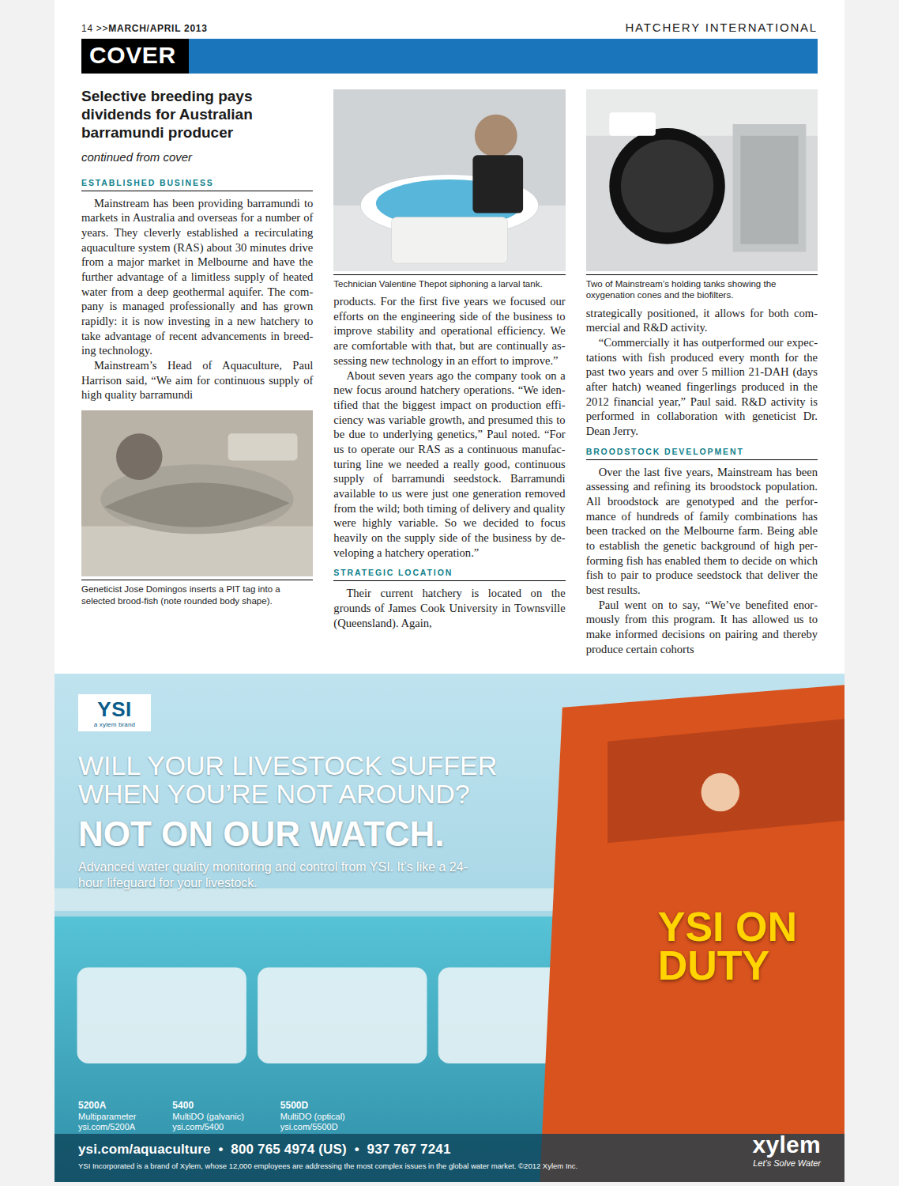14 >>MARCH/APRIL 2013
HATCHERY INTERNATIONAL
COVER
Selective breeding pays dividends for Australian barramundi producer
continued from cover
ESTABLISHED BUSINESS
Mainstream has been providing barramundi to markets in Australia and overseas for a number of years. They cleverly established a recirculating aquaculture system (RAS) about 30 minutes drive from a major market in Melbourne and have the further advantage of a limitless supply of heated water from a deep geothermal aquifer. The company is managed professionally and has grown rapidly: it is now investing in a new hatchery to take advantage of recent advancements in breeding technology.
Mainstream’s Head of Aquaculture, Paul Harrison said, “We aim for continuous supply of high quality barramundi
Geneticist Jose Domingos inserts a PIT tag into a selected brood-fish (note rounded body shape).
Technician Valentine Thepot siphoning a larval tank.
products. For the first five years we focused our efforts on the engineering side of the business to improve stability and operational efficiency. We are comfortable with that, but are continually assessing new technology in an effort to improve.”
About seven years ago the company took on a new focus around hatchery operations. “We identified that the biggest impact on production efficiency was variable growth, and presumed this to be due to underlying genetics,” Paul noted. “For us to operate our RAS as a continuous manufacturing line we needed a really good, continuous supply of barramundi seedstock. Barramundi available to us were just one generation removed from the wild; both timing of delivery and quality were highly variable. So we decided to focus heavily on the supply side of the business by developing a hatchery operation.”
STRATEGIC LOCATION
Their current hatchery is located on the grounds of James Cook University in Townsville (Queensland). Again,
Two of Mainstream’s holding tanks showing the oxygenation cones and the biofilters.
strategically positioned, it allows for both commercial and R&D activity.
“Commercially it has outperformed our expectations with fish produced every month for the past two years and over 5 million 21-DAH (days after hatch) weaned fingerlings produced in the 2012 financial year,” Paul said. R&D activity is performed in collaboration with geneticist Dr. Dean Jerry.
BROODSTOCK DEVELOPMENT
Over the last five years, Mainstream has been assessing and refining its broodstock population. All broodstock are genotyped and the performance of hundreds of family combinations has been tracked on the Melbourne farm. Being able to establish the genetic background of high performing fish has enabled them to decide on which fish to pair to produce seedstock that deliver the best results.
Paul went on to say, “We’ve benefited enormously from this program. It has allowed us to make informed decisions on pairing and thereby produce certain cohorts
YSI
a xylem brand
WILL YOUR LIVESTOCK SUFFER
WHEN YOU’RE NOT AROUND?
NOT ON OUR WATCH.
Advanced water quality monitoring and control from YSI. It’s like a 24-hour lifeguard for your livestock.
YSI ON
DUTY
5200AMultiparameter
ysi.com/5200A
5400 MultiDO (galvanic)
ysi.com/5400
5500DMultiDO (optical)
ysi.com/5500D
ysi.com/aquaculture • 800 765 4974 (US) • 937 767 7241
YSI Incorporated is a brand of Xylem, whose 12,000 employees are addressing the most complex issues in the global water market. ©2012 Xylem Inc.
xylem
Let’s Solve Water